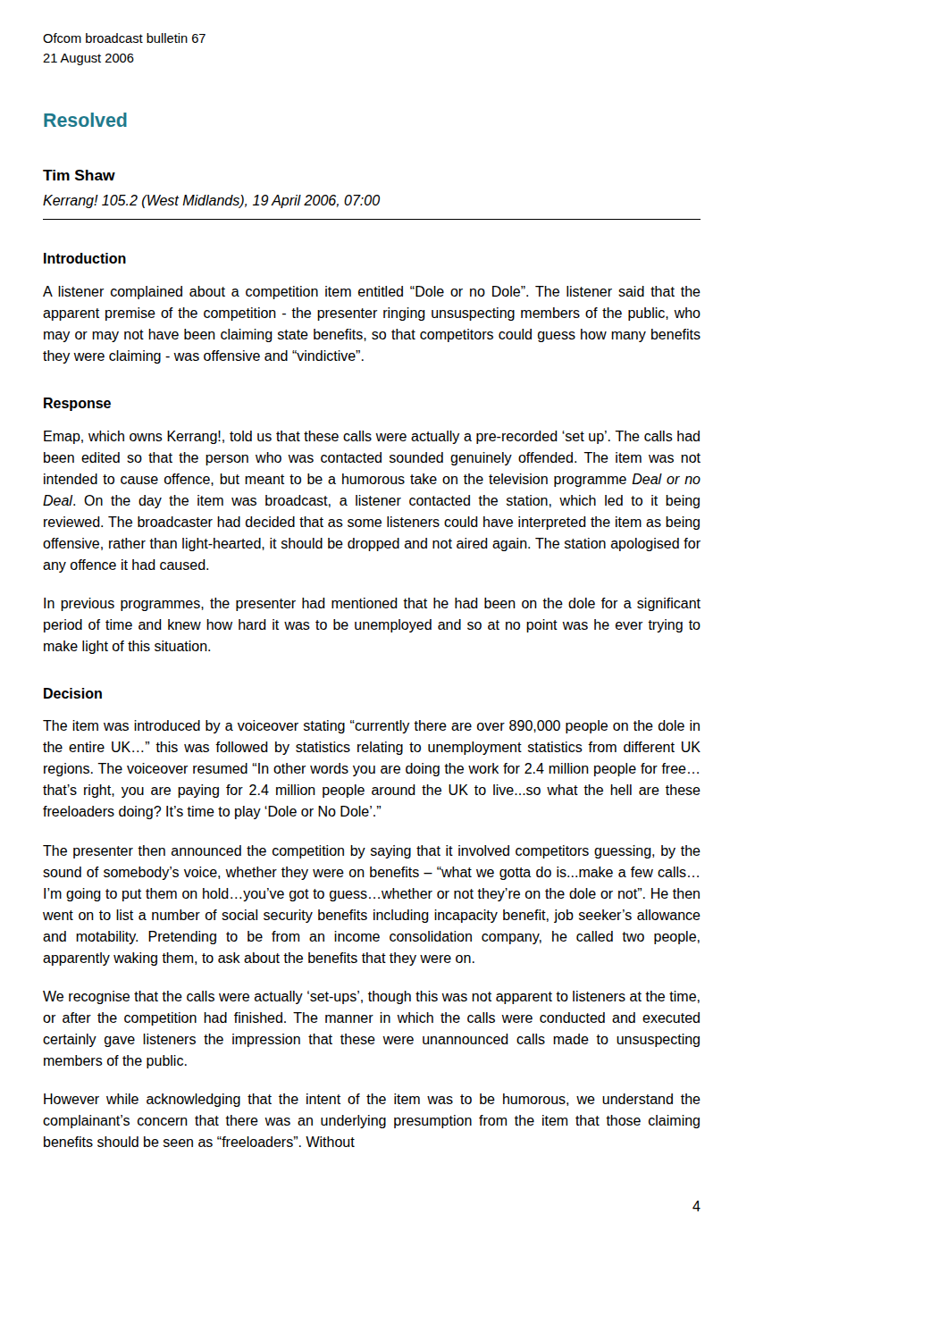Ofcom broadcast bulletin 67
21 August 2006
Resolved
Tim Shaw
Kerrang! 105.2 (West Midlands), 19 April 2006, 07:00
Introduction
A listener complained about a competition item entitled “Dole or no Dole”. The listener said that the apparent premise of the competition - the presenter ringing unsuspecting members of the public, who may or may not have been claiming state benefits, so that competitors could guess how many benefits they were claiming - was offensive and “vindictive”.
Response
Emap, which owns Kerrang!, told us that these calls were actually a pre-recorded ‘set up’. The calls had been edited so that the person who was contacted sounded genuinely offended. The item was not intended to cause offence, but meant to be a humorous take on the television programme Deal or no Deal. On the day the item was broadcast, a listener contacted the station, which led to it being reviewed. The broadcaster had decided that as some listeners could have interpreted the item as being offensive, rather than light-hearted, it should be dropped and not aired again. The station apologised for any offence it had caused.
In previous programmes, the presenter had mentioned that he had been on the dole for a significant period of time and knew how hard it was to be unemployed and so at no point was he ever trying to make light of this situation.
Decision
The item was introduced by a voiceover stating “currently there are over 890,000 people on the dole in the entire UK…” this was followed by statistics relating to unemployment statistics from different UK regions. The voiceover resumed “In other words you are doing the work for 2.4 million people for free…that’s right, you are paying for 2.4 million people around the UK to live...so what the hell are these freeloaders doing? It’s time to play ‘Dole or No Dole’.”
The presenter then announced the competition by saying that it involved competitors guessing, by the sound of somebody’s voice, whether they were on benefits – “what we gotta do is...make a few calls…I’m going to put them on hold…you’ve got to guess…whether or not they’re on the dole or not”. He then went on to list a number of social security benefits including incapacity benefit, job seeker’s allowance and motability. Pretending to be from an income consolidation company, he called two people, apparently waking them, to ask about the benefits that they were on.
We recognise that the calls were actually ‘set-ups’, though this was not apparent to listeners at the time, or after the competition had finished. The manner in which the calls were conducted and executed certainly gave listeners the impression that these were unannounced calls made to unsuspecting members of the public.
However while acknowledging that the intent of the item was to be humorous, we understand the complainant’s concern that there was an underlying presumption from the item that those claiming benefits should be seen as “freeloaders”. Without
4